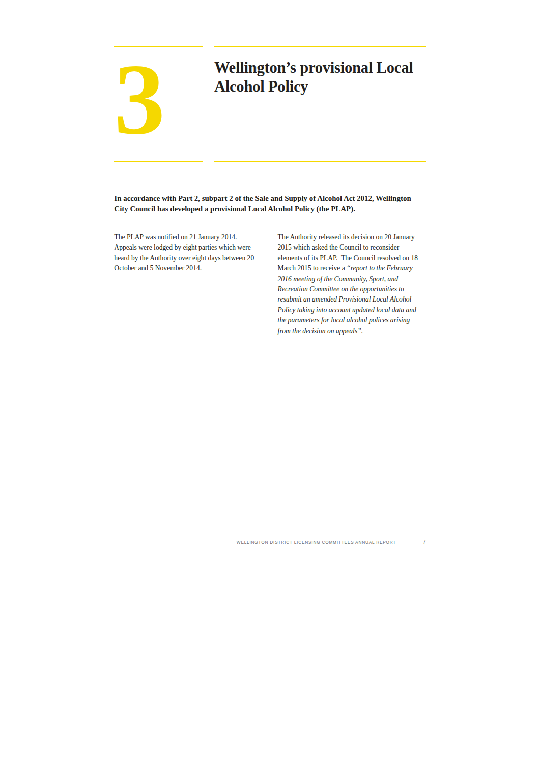3
Wellington’s provisional Local
Alcohol Policy
In accordance with Part 2, subpart 2 of the Sale and Supply of Alcohol Act 2012, Wellington City Council has developed a provisional Local Alcohol Policy (the PLAP).
The PLAP was notified on 21 January 2014. Appeals were lodged by eight parties which were heard by the Authority over eight days between 20 October and 5 November 2014.
The Authority released its decision on 20 January 2015 which asked the Council to reconsider elements of its PLAP. The Council resolved on 18 March 2015 to receive a “report to the February 2016 meeting of the Community, Sport, and Recreation Committee on the opportunities to resubmit an amended Provisional Local Alcohol Policy taking into account updated local data and the parameters for local alcohol polices arising from the decision on appeals”.
Wellington District Licensing Committees Annual Report 7